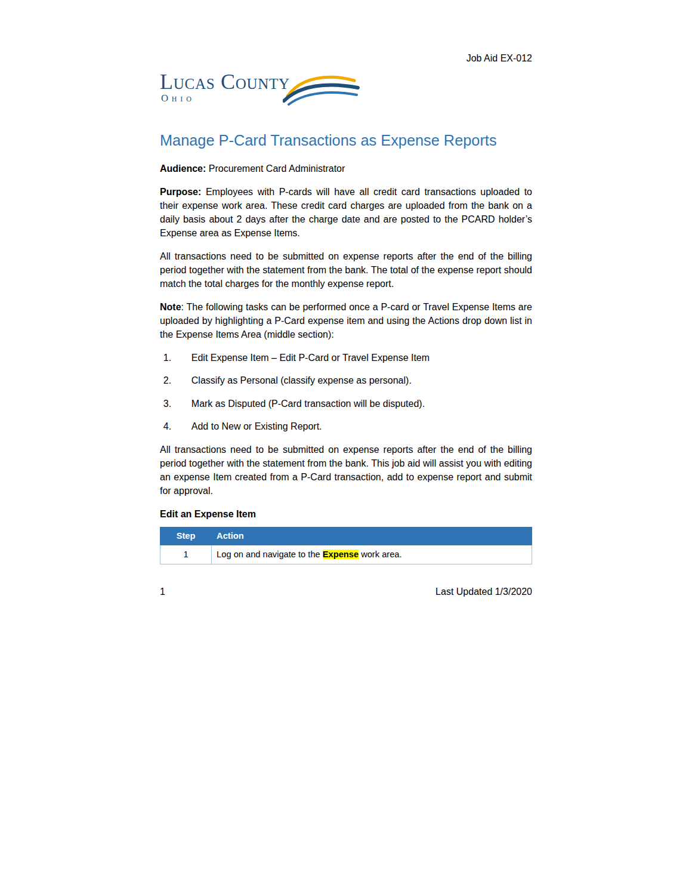Job Aid EX-012
Lucas County Ohio
Manage P-Card Transactions as Expense Reports
Audience: Procurement Card Administrator
Purpose: Employees with P-cards will have all credit card transactions uploaded to their expense work area. These credit card charges are uploaded from the bank on a daily basis about 2 days after the charge date and are posted to the PCARD holder’s Expense area as Expense Items.
All transactions need to be submitted on expense reports after the end of the billing period together with the statement from the bank. The total of the expense report should match the total charges for the monthly expense report.
Note: The following tasks can be performed once a P-card or Travel Expense Items are uploaded by highlighting a P-Card expense item and using the Actions drop down list in the Expense Items Area (middle section):
Edit Expense Item – Edit P-Card or Travel Expense Item
Classify as Personal (classify expense as personal).
Mark as Disputed (P-Card transaction will be disputed).
Add to New or Existing Report.
All transactions need to be submitted on expense reports after the end of the billing period together with the statement from the bank. This job aid will assist you with editing an expense Item created from a P-Card transaction, add to expense report and submit for approval.
Edit an Expense Item
| Step | Action |
| --- | --- |
| 1 | Log on and navigate to the Expense work area. |
1 Last Updated 1/3/2020